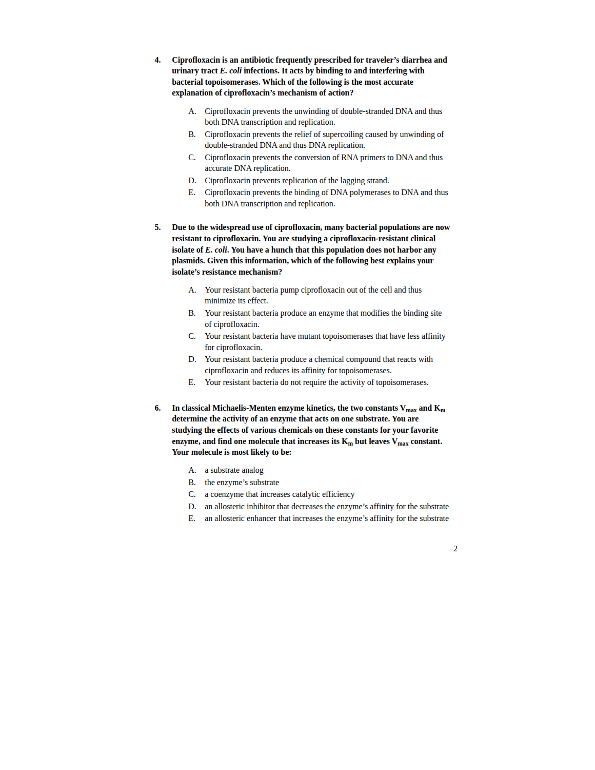4.
Ciprofloxacin is an antibiotic frequently prescribed for traveler’s diarrhea and urinary tract E. coli infections. It acts by binding to and interfering with bacterial topoisomerases. Which of the following is the most accurate explanation of ciprofloxacin’s mechanism of action?
A. Ciprofloxacin prevents the unwinding of double-stranded DNA and thus both DNA transcription and replication.
B. Ciprofloxacin prevents the relief of supercoiling caused by unwinding of double-stranded DNA and thus DNA replication.
C. Ciprofloxacin prevents the conversion of RNA primers to DNA and thus accurate DNA replication.
D. Ciprofloxacin prevents replication of the lagging strand.
E. Ciprofloxacin prevents the binding of DNA polymerases to DNA and thus both DNA transcription and replication.
5.
Due to the widespread use of ciprofloxacin, many bacterial populations are now resistant to ciprofloxacin. You are studying a ciprofloxacin-resistant clinical isolate of E. coli. You have a hunch that this population does not harbor any plasmids. Given this information, which of the following best explains your isolate’s resistance mechanism?
A. Your resistant bacteria pump ciprofloxacin out of the cell and thus minimize its effect.
B. Your resistant bacteria produce an enzyme that modifies the binding site of ciprofloxacin.
C. Your resistant bacteria have mutant topoisomerases that have less affinity for ciprofloxacin.
D. Your resistant bacteria produce a chemical compound that reacts with ciprofloxacin and reduces its affinity for topoisomerases.
E. Your resistant bacteria do not require the activity of topoisomerases.
6.
In classical Michaelis-Menten enzyme kinetics, the two constants Vmax and Km determine the activity of an enzyme that acts on one substrate. You are studying the effects of various chemicals on these constants for your favorite enzyme, and find one molecule that increases its Km but leaves Vmax constant. Your molecule is most likely to be:
A. a substrate analog
B. the enzyme’s substrate
C. a coenzyme that increases catalytic efficiency
D. an allosteric inhibitor that decreases the enzyme’s affinity for the substrate
E. an allosteric enhancer that increases the enzyme’s affinity for the substrate
2